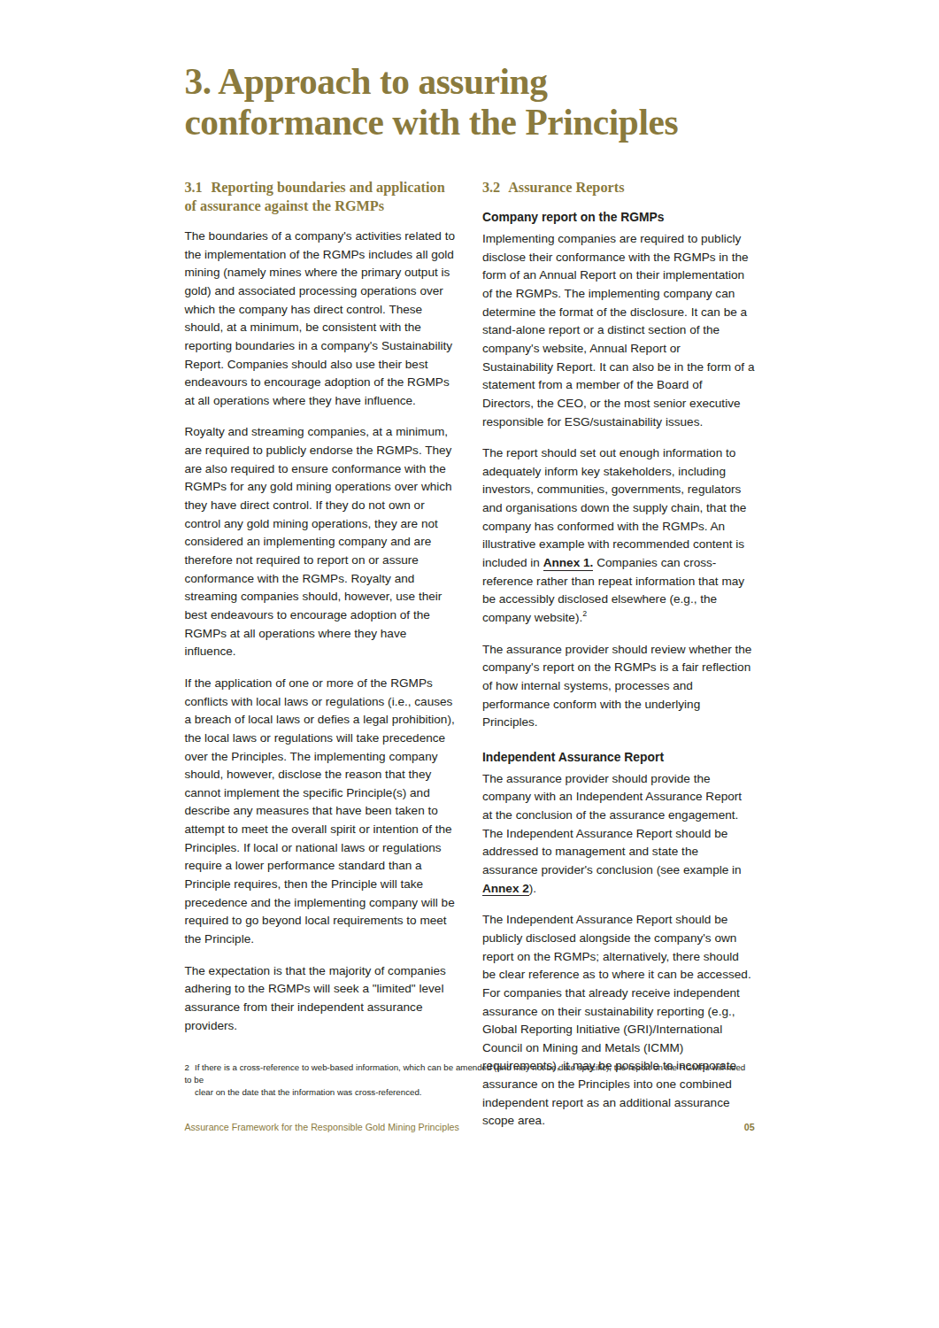3. Approach to assuring
conformance with the Principles
3.1 Reporting boundaries and application of assurance against the RGMPs
The boundaries of a company's activities related to the implementation of the RGMPs includes all gold mining (namely mines where the primary output is gold) and associated processing operations over which the company has direct control. These should, at a minimum, be consistent with the reporting boundaries in a company's Sustainability Report. Companies should also use their best endeavours to encourage adoption of the RGMPs at all operations where they have influence.
Royalty and streaming companies, at a minimum, are required to publicly endorse the RGMPs. They are also required to ensure conformance with the RGMPs for any gold mining operations over which they have direct control. If they do not own or control any gold mining operations, they are not considered an implementing company and are therefore not required to report on or assure conformance with the RGMPs. Royalty and streaming companies should, however, use their best endeavours to encourage adoption of the RGMPs at all operations where they have influence.
If the application of one or more of the RGMPs conflicts with local laws or regulations (i.e., causes a breach of local laws or defies a legal prohibition), the local laws or regulations will take precedence over the Principles. The implementing company should, however, disclose the reason that they cannot implement the specific Principle(s) and describe any measures that have been taken to attempt to meet the overall spirit or intention of the Principles. If local or national laws or regulations require a lower performance standard than a Principle requires, then the Principle will take precedence and the implementing company will be required to go beyond local requirements to meet the Principle.
The expectation is that the majority of companies adhering to the RGMPs will seek a "limited" level assurance from their independent assurance providers.
3.2 Assurance Reports
Company report on the RGMPs
Implementing companies are required to publicly disclose their conformance with the RGMPs in the form of an Annual Report on their implementation of the RGMPs. The implementing company can determine the format of the disclosure. It can be a stand-alone report or a distinct section of the company's website, Annual Report or Sustainability Report. It can also be in the form of a statement from a member of the Board of Directors, the CEO, or the most senior executive responsible for ESG/sustainability issues.
The report should set out enough information to adequately inform key stakeholders, including investors, communities, governments, regulators and organisations down the supply chain, that the company has conformed with the RGMPs. An illustrative example with recommended content is included in Annex 1. Companies can cross-reference rather than repeat information that may be accessibly disclosed elsewhere (e.g., the company website).2
The assurance provider should review whether the company's report on the RGMPs is a fair reflection of how internal systems, processes and performance conform with the underlying Principles.
Independent Assurance Report
The assurance provider should provide the company with an Independent Assurance Report at the conclusion of the assurance engagement. The Independent Assurance Report should be addressed to management and state the assurance provider's conclusion (see example in Annex 2).
The Independent Assurance Report should be publicly disclosed alongside the company's own report on the RGMPs; alternatively, there should be clear reference as to where it can be accessed. For companies that already receive independent assurance on their sustainability reporting (e.g., Global Reporting Initiative (GRI)/International Council on Mining and Metals (ICMM) requirements), it may be possible to incorporate assurance on the Principles into one combined independent report as an additional assurance scope area.
2 If there is a cross-reference to web-based information, which can be amended (and may not be date specific), the report on the RGMPs will need to be clear on the date that the information was cross-referenced.
Assurance Framework for the Responsible Gold Mining Principles 05